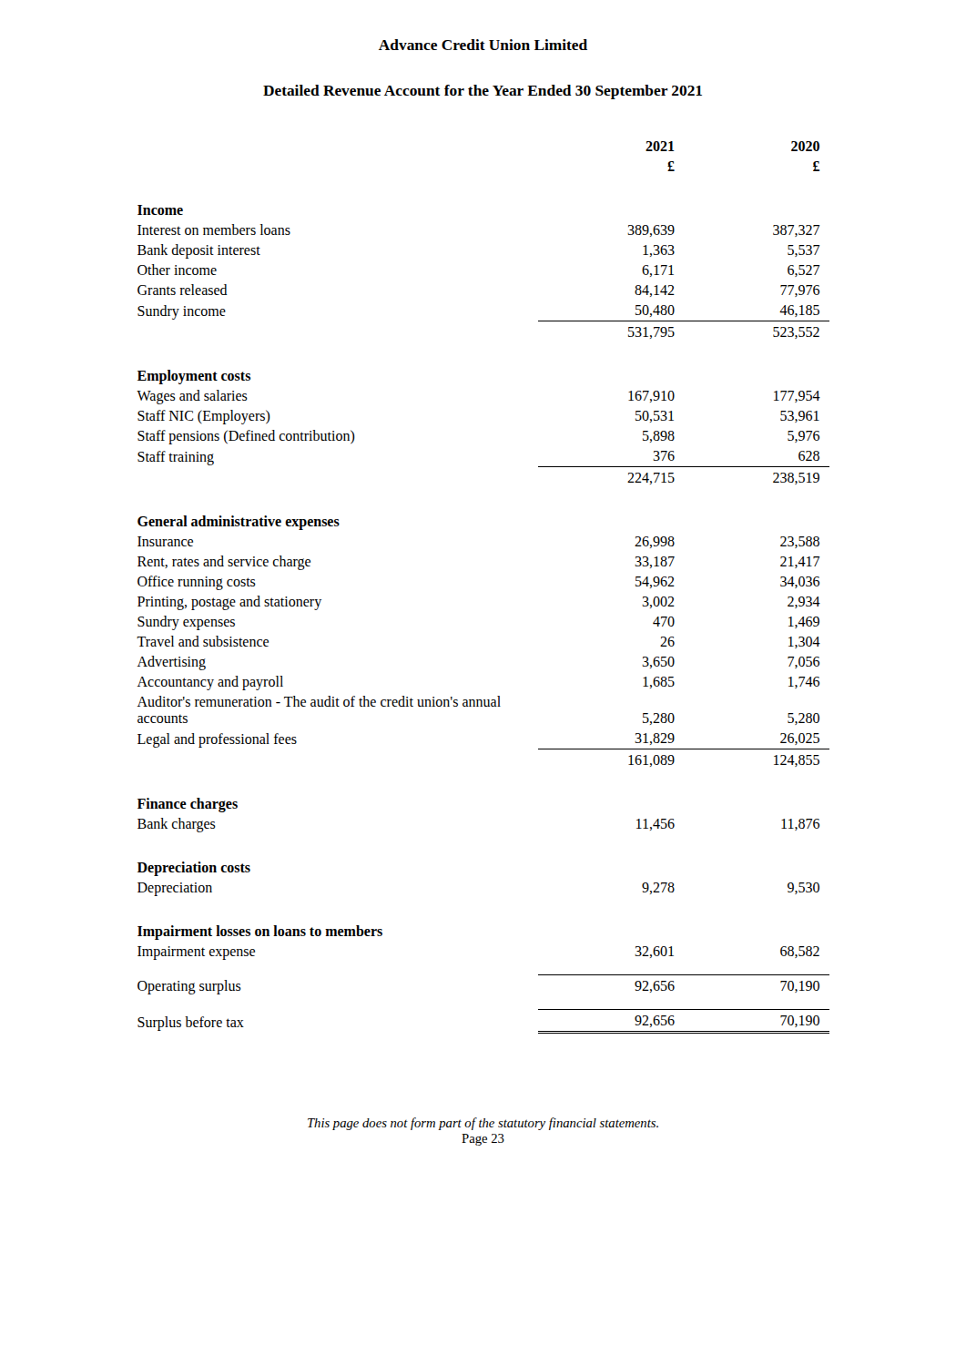Advance Credit Union Limited
Detailed Revenue Account for the Year Ended 30 September 2021
| | 2021 | 2020 |
| | £ | £ |
| Income | | |
| Interest on members loans | 389,639 | 387,327 |
| Bank deposit interest | 1,363 | 5,537 |
| Other income | 6,171 | 6,527 |
| Grants released | 84,142 | 77,976 |
| Sundry income | 50,480 | 46,185 |
| | 531,795 | 523,552 |
| Employment costs | | |
| Wages and salaries | 167,910 | 177,954 |
| Staff NIC (Employers) | 50,531 | 53,961 |
| Staff pensions (Defined contribution) | 5,898 | 5,976 |
| Staff training | 376 | 628 |
| | 224,715 | 238,519 |
| General administrative expenses | | |
| Insurance | 26,998 | 23,588 |
| Rent, rates and service charge | 33,187 | 21,417 |
| Office running costs | 54,962 | 34,036 |
| Printing, postage and stationery | 3,002 | 2,934 |
| Sundry expenses | 470 | 1,469 |
| Travel and subsistence | 26 | 1,304 |
| Advertising | 3,650 | 7,056 |
| Accountancy and payroll | 1,685 | 1,746 |
| Auditor's remuneration - The audit of the credit union's annual accounts | 5,280 | 5,280 |
| Legal and professional fees | 31,829 | 26,025 |
| | 161,089 | 124,855 |
| Finance charges | | |
| Bank charges | 11,456 | 11,876 |
| Depreciation costs | | |
| Depreciation | 9,278 | 9,530 |
| Impairment losses on loans to members | | |
| Impairment expense | 32,601 | 68,582 |
| Operating surplus | 92,656 | 70,190 |
| Surplus before tax | 92,656 | 70,190 |
This page does not form part of the statutory financial statements.
Page 23